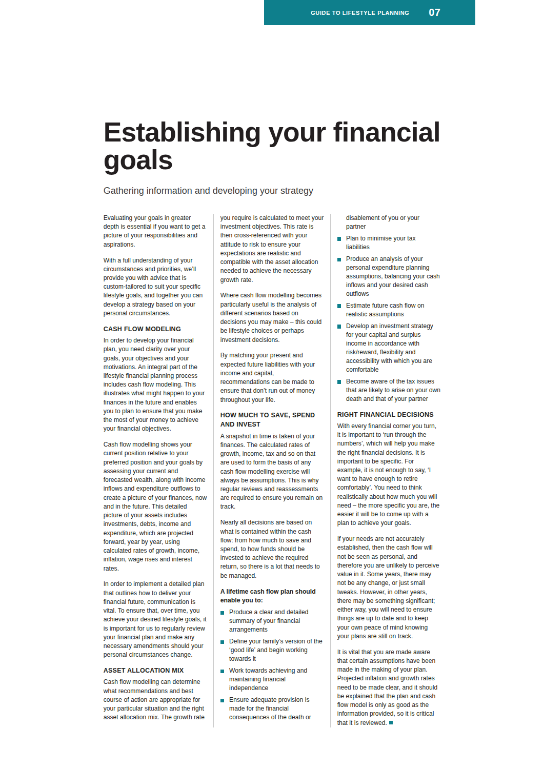Guide to Lifestyle Planning 07
Establishing your financial goals
Gathering information and developing your strategy
Evaluating your goals in greater depth is essential if you want to get a picture of your responsibilities and aspirations.
With a full understanding of your circumstances and priorities, we’ll provide you with advice that is custom-tailored to suit your specific lifestyle goals, and together you can develop a strategy based on your personal circumstances.
Cash flow modeling
In order to develop your financial plan, you need clarity over your goals, your objectives and your motivations. An integral part of the lifestyle financial planning process includes cash flow modeling. This illustrates what might happen to your finances in the future and enables you to plan to ensure that you make the most of your money to achieve your financial objectives.
Cash flow modelling shows your current position relative to your preferred position and your goals by assessing your current and forecasted wealth, along with income inflows and expenditure outflows to create a picture of your finances, now and in the future. This detailed picture of your assets includes investments, debts, income and expenditure, which are projected forward, year by year, using calculated rates of growth, income, inflation, wage rises and interest rates.
In order to implement a detailed plan that outlines how to deliver your financial future, communication is vital. To ensure that, over time, you achieve your desired lifestyle goals, it is important for us to regularly review your financial plan and make any necessary amendments should your personal circumstances change.
Asset allocation mix
Cash flow modelling can determine what recommendations and best course of action are appropriate for your particular situation and the right asset allocation mix. The growth rate you require is calculated to meet your investment objectives. This rate is then cross-referenced with your attitude to risk to ensure your expectations are realistic and compatible with the asset allocation needed to achieve the necessary growth rate.
Where cash flow modelling becomes particularly useful is the analysis of different scenarios based on decisions you may make – this could be lifestyle choices or perhaps investment decisions.
By matching your present and expected future liabilities with your income and capital, recommendations can be made to ensure that don’t run out of money throughout your life.
How much to save, spend and invest
A snapshot in time is taken of your finances. The calculated rates of growth, income, tax and so on that are used to form the basis of any cash flow modelling exercise will always be assumptions. This is why regular reviews and reassessments are required to ensure you remain on track.
Nearly all decisions are based on what is contained within the cash flow: from how much to save and spend, to how funds should be invested to achieve the required return, so there is a lot that needs to be managed.
A lifetime cash flow plan should enable you to:
Produce a clear and detailed summary of your financial arrangements
Define your family’s version of the ‘good life’ and begin working towards it
Work towards achieving and maintaining financial independence
Ensure adequate provision is made for the financial consequences of the death or disablement of you or your partner
Plan to minimise your tax liabilities
Produce an analysis of your personal expenditure planning assumptions, balancing your cash inflows and your desired cash outflows
Estimate future cash flow on realistic assumptions
Develop an investment strategy for your capital and surplus income in accordance with risk/reward, flexibility and accessibility with which you are comfortable
Become aware of the tax issues that are likely to arise on your own death and that of your partner
Right financial decisions
With every financial corner you turn, it is important to ‘run through the numbers’, which will help you make the right financial decisions. It is important to be specific. For example, it is not enough to say, ‘I want to have enough to retire comfortably’. You need to think realistically about how much you will need – the more specific you are, the easier it will be to come up with a plan to achieve your goals.
If your needs are not accurately established, then the cash flow will not be seen as personal, and therefore you are unlikely to perceive value in it. Some years, there may not be any change, or just small tweaks. However, in other years, there may be something significant; either way, you will need to ensure things are up to date and to keep your own peace of mind knowing your plans are still on track.
It is vital that you are made aware that certain assumptions have been made in the making of your plan. Projected inflation and growth rates need to be made clear, and it should be explained that the plan and cash flow model is only as good as the information provided, so it is critical that it is reviewed.